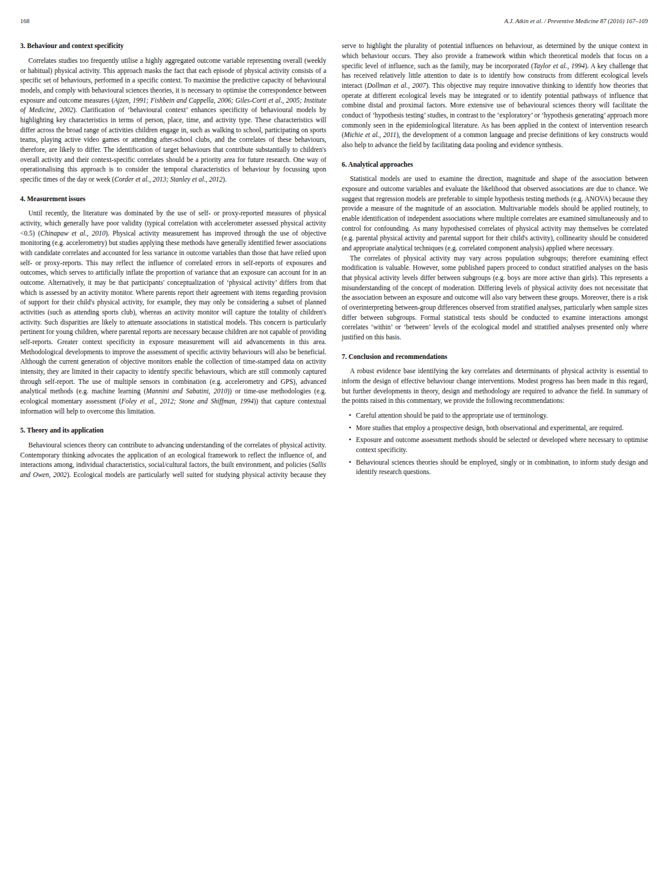168 A.J. Atkin et al. / Preventive Medicine 87 (2016) 167–169
3. Behaviour and context specificity
Correlates studies too frequently utilise a highly aggregated outcome variable representing overall (weekly or habitual) physical activity. This approach masks the fact that each episode of physical activity consists of a specific set of behaviours, performed in a specific context. To maximise the predictive capacity of behavioural models, and comply with behavioural sciences theories, it is necessary to optimise the correspondence between exposure and outcome measures (Ajzen, 1991; Fishbein and Cappella, 2006; Giles-Corti et al., 2005; Institute of Medicine, 2002). Clarification of ‘behavioural context’ enhances specificity of behavioural models by highlighting key characteristics in terms of person, place, time, and activity type. These characteristics will differ across the broad range of activities children engage in, such as walking to school, participating on sports teams, playing active video games or attending after-school clubs, and the correlates of these behaviours, therefore, are likely to differ. The identification of target behaviours that contribute substantially to children's overall activity and their context-specific correlates should be a priority area for future research. One way of operationalising this approach is to consider the temporal characteristics of behaviour by focussing upon specific times of the day or week (Corder et al., 2013; Stanley et al., 2012).
4. Measurement issues
Until recently, the literature was dominated by the use of self- or proxy-reported measures of physical activity, which generally have poor validity (typical correlation with accelerometer assessed physical activity <0.5) (Chinapaw et al., 2010). Physical activity measurement has improved through the use of objective monitoring (e.g. accelerometry) but studies applying these methods have generally identified fewer associations with candidate correlates and accounted for less variance in outcome variables than those that have relied upon self- or proxy-reports. This may reflect the influence of correlated errors in self-reports of exposures and outcomes, which serves to artificially inflate the proportion of variance that an exposure can account for in an outcome. Alternatively, it may be that participants' conceptualization of ‘physical activity’ differs from that which is assessed by an activity monitor. Where parents report their agreement with items regarding provision of support for their child's physical activity, for example, they may only be considering a subset of planned activities (such as attending sports club), whereas an activity monitor will capture the totality of children's activity. Such disparities are likely to attenuate associations in statistical models. This concern is particularly pertinent for young children, where parental reports are necessary because children are not capable of providing self-reports. Greater context specificity in exposure measurement will aid advancements in this area. Methodological developments to improve the assessment of specific activity behaviours will also be beneficial. Although the current generation of objective monitors enable the collection of time-stamped data on activity intensity, they are limited in their capacity to identify specific behaviours, which are still commonly captured through self-report. The use of multiple sensors in combination (e.g. accelerometry and GPS), advanced analytical methods (e.g. machine learning (Mannini and Sabatini, 2010)) or time-use methodologies (e.g. ecological momentary assessment (Foley et al., 2012; Stone and Shiffman, 1994)) that capture contextual information will help to overcome this limitation.
5. Theory and its application
Behavioural sciences theory can contribute to advancing understanding of the correlates of physical activity. Contemporary thinking advocates the application of an ecological framework to reflect the influence of, and interactions among, individual characteristics, social/cultural factors, the built environment, and policies (Sallis and Owen, 2002). Ecological models are particularly well suited for studying physical activity because they serve to highlight the plurality of potential influences on behaviour, as determined by the unique context in which behaviour occurs. They also provide a framework within which theoretical models that focus on a specific level of influence, such as the family, may be incorporated (Taylor et al., 1994). A key challenge that has received relatively little attention to date is to identify how constructs from different ecological levels interact (Dollman et al., 2007). This objective may require innovative thinking to identify how theories that operate at different ecological levels may be integrated or to identify potential pathways of influence that combine distal and proximal factors. More extensive use of behavioural sciences theory will facilitate the conduct of ‘hypothesis testing’ studies, in contrast to the ‘exploratory’ or ‘hypothesis generating’ approach more commonly seen in the epidemiological literature. As has been applied in the context of intervention research (Michie et al., 2011), the development of a common language and precise definitions of key constructs would also help to advance the field by facilitating data pooling and evidence synthesis.
6. Analytical approaches
Statistical models are used to examine the direction, magnitude and shape of the association between exposure and outcome variables and evaluate the likelihood that observed associations are due to chance. We suggest that regression models are preferable to simple hypothesis testing methods (e.g. ANOVA) because they provide a measure of the magnitude of an association. Multivariable models should be applied routinely, to enable identification of independent associations where multiple correlates are examined simultaneously and to control for confounding. As many hypothesised correlates of physical activity may themselves be correlated (e.g. parental physical activity and parental support for their child's activity), collinearity should be considered and appropriate analytical techniques (e.g. correlated component analysis) applied where necessary.
The correlates of physical activity may vary across population subgroups; therefore examining effect modification is valuable. However, some published papers proceed to conduct stratified analyses on the basis that physical activity levels differ between subgroups (e.g. boys are more active than girls). This represents a misunderstanding of the concept of moderation. Differing levels of physical activity does not necessitate that the association between an exposure and outcome will also vary between these groups. Moreover, there is a risk of overinterpreting between-group differences observed from stratified analyses, particularly when sample sizes differ between subgroups. Formal statistical tests should be conducted to examine interactions amongst correlates ‘within’ or ‘between’ levels of the ecological model and stratified analyses presented only where justified on this basis.
7. Conclusion and recommendations
A robust evidence base identifying the key correlates and determinants of physical activity is essential to inform the design of effective behaviour change interventions. Modest progress has been made in this regard, but further developments in theory, design and methodology are required to advance the field. In summary of the points raised in this commentary, we provide the following recommendations:
Careful attention should be paid to the appropriate use of terminology.
More studies that employ a prospective design, both observational and experimental, are required.
Exposure and outcome assessment methods should be selected or developed where necessary to optimise context specificity.
Behavioural sciences theories should be employed, singly or in combination, to inform study design and identify research questions.